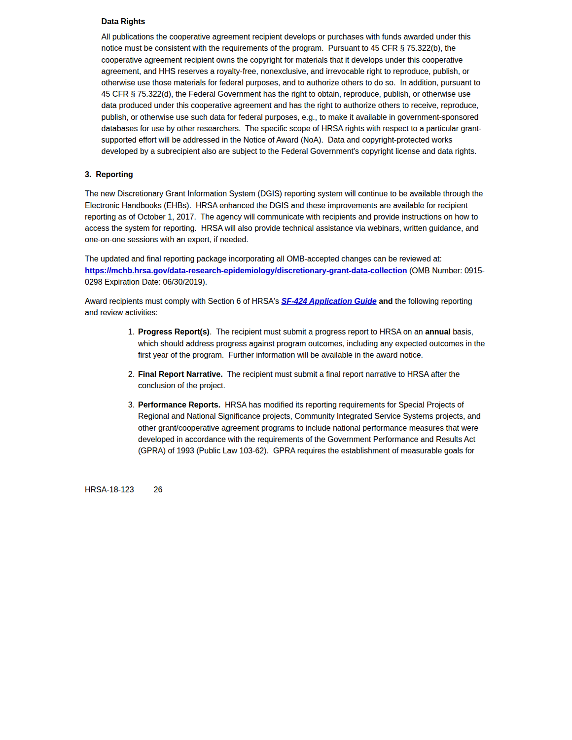Data Rights
All publications the cooperative agreement recipient develops or purchases with funds awarded under this notice must be consistent with the requirements of the program. Pursuant to 45 CFR § 75.322(b), the cooperative agreement recipient owns the copyright for materials that it develops under this cooperative agreement, and HHS reserves a royalty-free, nonexclusive, and irrevocable right to reproduce, publish, or otherwise use those materials for federal purposes, and to authorize others to do so. In addition, pursuant to 45 CFR § 75.322(d), the Federal Government has the right to obtain, reproduce, publish, or otherwise use data produced under this cooperative agreement and has the right to authorize others to receive, reproduce, publish, or otherwise use such data for federal purposes, e.g., to make it available in government-sponsored databases for use by other researchers. The specific scope of HRSA rights with respect to a particular grant-supported effort will be addressed in the Notice of Award (NoA). Data and copyright-protected works developed by a subrecipient also are subject to the Federal Government's copyright license and data rights.
3. Reporting
The new Discretionary Grant Information System (DGIS) reporting system will continue to be available through the Electronic Handbooks (EHBs). HRSA enhanced the DGIS and these improvements are available for recipient reporting as of October 1, 2017. The agency will communicate with recipients and provide instructions on how to access the system for reporting. HRSA will also provide technical assistance via webinars, written guidance, and one-on-one sessions with an expert, if needed.
The updated and final reporting package incorporating all OMB-accepted changes can be reviewed at:
https://mchb.hrsa.gov/data-research-epidemiology/discretionary-grant-data-collection (OMB Number: 0915-0298 Expiration Date: 06/30/2019).
Award recipients must comply with Section 6 of HRSA's SF-424 Application Guide and the following reporting and review activities:
Progress Report(s). The recipient must submit a progress report to HRSA on an annual basis, which should address progress against program outcomes, including any expected outcomes in the first year of the program. Further information will be available in the award notice.
Final Report Narrative. The recipient must submit a final report narrative to HRSA after the conclusion of the project.
Performance Reports. HRSA has modified its reporting requirements for Special Projects of Regional and National Significance projects, Community Integrated Service Systems projects, and other grant/cooperative agreement programs to include national performance measures that were developed in accordance with the requirements of the Government Performance and Results Act (GPRA) of 1993 (Public Law 103-62). GPRA requires the establishment of measurable goals for
HRSA-18-123 26